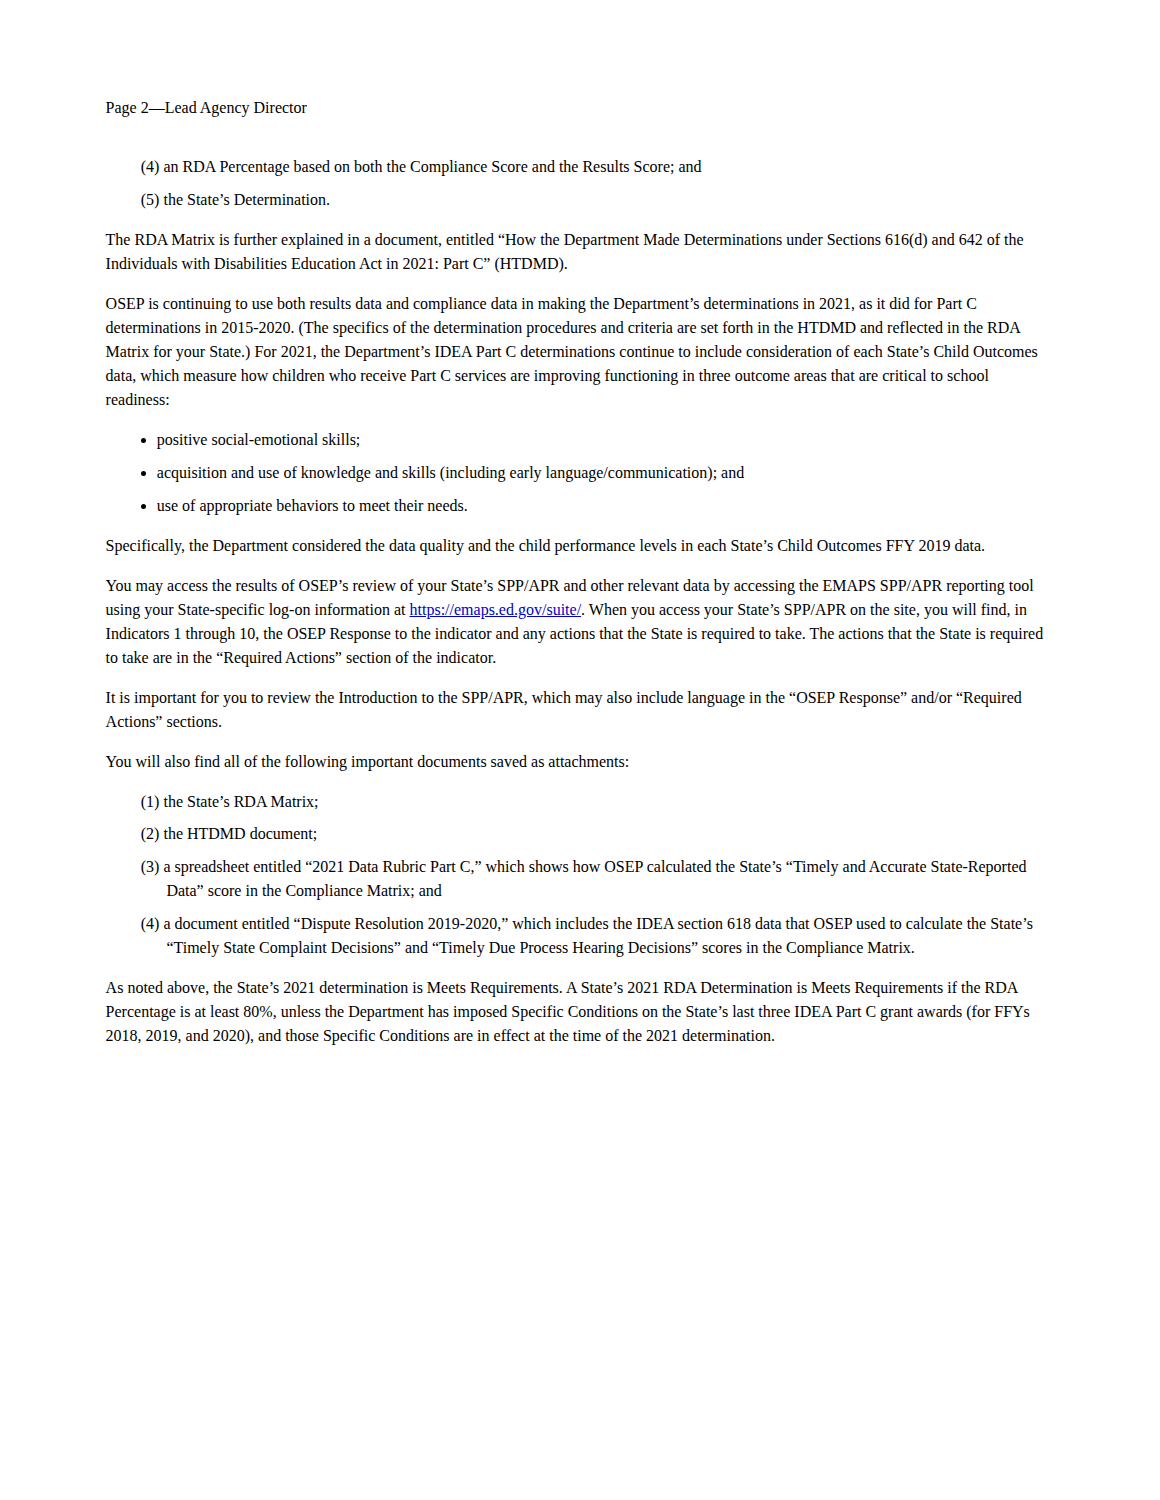Page 2—Lead Agency Director
(4) an RDA Percentage based on both the Compliance Score and the Results Score; and
(5) the State’s Determination.
The RDA Matrix is further explained in a document, entitled “How the Department Made Determinations under Sections 616(d) and 642 of the Individuals with Disabilities Education Act in 2021: Part C” (HTDMD).
OSEP is continuing to use both results data and compliance data in making the Department’s determinations in 2021, as it did for Part C determinations in 2015-2020. (The specifics of the determination procedures and criteria are set forth in the HTDMD and reflected in the RDA Matrix for your State.) For 2021, the Department’s IDEA Part C determinations continue to include consideration of each State’s Child Outcomes data, which measure how children who receive Part C services are improving functioning in three outcome areas that are critical to school readiness:
positive social-emotional skills;
acquisition and use of knowledge and skills (including early language/communication); and
use of appropriate behaviors to meet their needs.
Specifically, the Department considered the data quality and the child performance levels in each State’s Child Outcomes FFY 2019 data.
You may access the results of OSEP’s review of your State’s SPP/APR and other relevant data by accessing the EMAPS SPP/APR reporting tool using your State-specific log-on information at https://emaps.ed.gov/suite/. When you access your State’s SPP/APR on the site, you will find, in Indicators 1 through 10, the OSEP Response to the indicator and any actions that the State is required to take. The actions that the State is required to take are in the “Required Actions” section of the indicator.
It is important for you to review the Introduction to the SPP/APR, which may also include language in the “OSEP Response” and/or “Required Actions” sections.
You will also find all of the following important documents saved as attachments:
(1) the State’s RDA Matrix;
(2) the HTDMD document;
(3) a spreadsheet entitled “2021 Data Rubric Part C,” which shows how OSEP calculated the State’s “Timely and Accurate State-Reported Data” score in the Compliance Matrix; and
(4) a document entitled “Dispute Resolution 2019-2020,” which includes the IDEA section 618 data that OSEP used to calculate the State’s “Timely State Complaint Decisions” and “Timely Due Process Hearing Decisions” scores in the Compliance Matrix.
As noted above, the State’s 2021 determination is Meets Requirements. A State’s 2021 RDA Determination is Meets Requirements if the RDA Percentage is at least 80%, unless the Department has imposed Specific Conditions on the State’s last three IDEA Part C grant awards (for FFYs 2018, 2019, and 2020), and those Specific Conditions are in effect at the time of the 2021 determination.